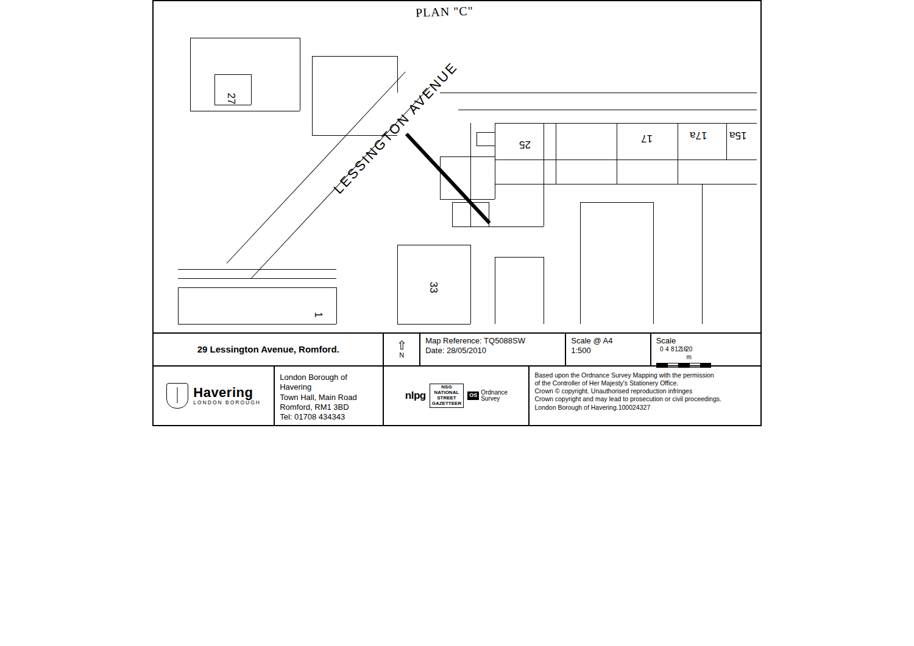PLAN "C"
LESSINGTON AVENUE
25 17 17a 15a
27
33
1
29 Lessington Avenue, Romford.
⇧ N
Map Reference: TQ5088SW Date: 28/05/2010
Scale @ A4 1:500
Scale
048121620 m
Havering
LONDON BOROUGH
London Borough of Havering
Town Hall, Main Road
Romford, RM1 3BD
Tel: 01708 434343
nlpg
NSG
NATIONAL
STREET
GAZETTEER
OS Ordnance
Survey
Based upon the Ordnance Survey Mapping with the permission
of the Controller of Her Majesty's Stationery Office.
Crown © copyright. Unauthorised reproduction infringes
Crown copyright and may lead to prosecution or civil proceedings.
London Borough of Havering.100024327